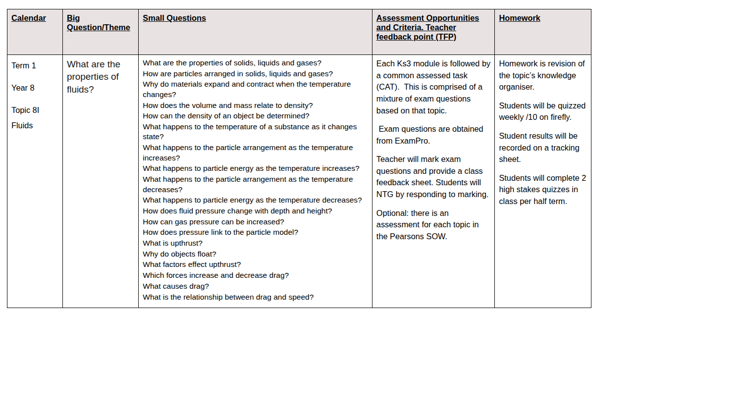| Calendar | Big Question/Theme | Small Questions | Assessment Opportunities and Criteria. Teacher feedback point (TFP) | Homework |
| --- | --- | --- | --- | --- |
| Term 1 Year 8 Topic 8I Fluids | What are the properties of fluids? | What are the properties of solids, liquids and gases? How are particles arranged in solids, liquids and gases? Why do materials expand and contract when the temperature changes? How does the volume and mass relate to density? How can the density of an object be determined? What happens to the temperature of a substance as it changes state? What happens to the particle arrangement as the temperature increases? What happens to particle energy as the temperature increases? What happens to the particle arrangement as the temperature decreases? What happens to particle energy as the temperature decreases? How does fluid pressure change with depth and height? How can gas pressure can be increased? How does pressure link to the particle model? What is upthrust? Why do objects float? What factors effect upthrust? Which forces increase and decrease drag? What causes drag? What is the relationship between drag and speed? | Each Ks3 module is followed by a common assessed task (CAT). This is comprised of a mixture of exam questions based on that topic. Exam questions are obtained from ExamPro. Teacher will mark exam questions and provide a class feedback sheet. Students will NTG by responding to marking. Optional: there is an assessment for each topic in the Pearsons SOW. | Homework is revision of the topic’s knowledge organiser. Students will be quizzed weekly /10 on firefly. Student results will be recorded on a tracking sheet. Students will complete 2 high stakes quizzes in class per half term. |